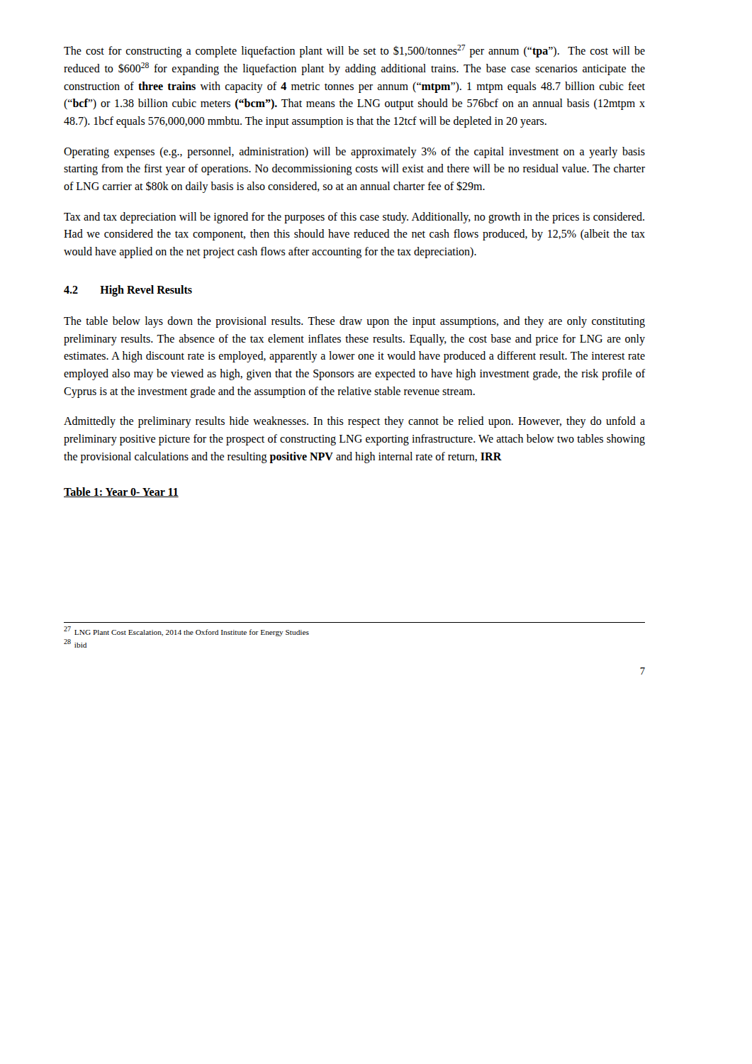The cost for constructing a complete liquefaction plant will be set to $1,500/tonnes27 per annum (“tpa”). The cost will be reduced to $60028 for expanding the liquefaction plant by adding additional trains. The base case scenarios anticipate the construction of three trains with capacity of 4 metric tonnes per annum (“mtpm”). 1 mtpm equals 48.7 billion cubic feet (“bcf”) or 1.38 billion cubic meters (“bcm”). That means the LNG output should be 576bcf on an annual basis (12mtpm x 48.7). 1bcf equals 576,000,000 mmbtu. The input assumption is that the 12tcf will be depleted in 20 years.
Operating expenses (e.g., personnel, administration) will be approximately 3% of the capital investment on a yearly basis starting from the first year of operations. No decommissioning costs will exist and there will be no residual value. The charter of LNG carrier at $80k on daily basis is also considered, so at an annual charter fee of $29m.
Tax and tax depreciation will be ignored for the purposes of this case study. Additionally, no growth in the prices is considered. Had we considered the tax component, then this should have reduced the net cash flows produced, by 12,5% (albeit the tax would have applied on the net project cash flows after accounting for the tax depreciation).
4.2 High Revel Results
The table below lays down the provisional results. These draw upon the input assumptions, and they are only constituting preliminary results. The absence of the tax element inflates these results. Equally, the cost base and price for LNG are only estimates. A high discount rate is employed, apparently a lower one it would have produced a different result. The interest rate employed also may be viewed as high, given that the Sponsors are expected to have high investment grade, the risk profile of Cyprus is at the investment grade and the assumption of the relative stable revenue stream.
Admittedly the preliminary results hide weaknesses. In this respect they cannot be relied upon. However, they do unfold a preliminary positive picture for the prospect of constructing LNG exporting infrastructure. We attach below two tables showing the provisional calculations and the resulting positive NPV and high internal rate of return, IRR
Table 1: Year 0- Year 11
27 LNG Plant Cost Escalation, 2014 the Oxford Institute for Energy Studies
28 ibid
7